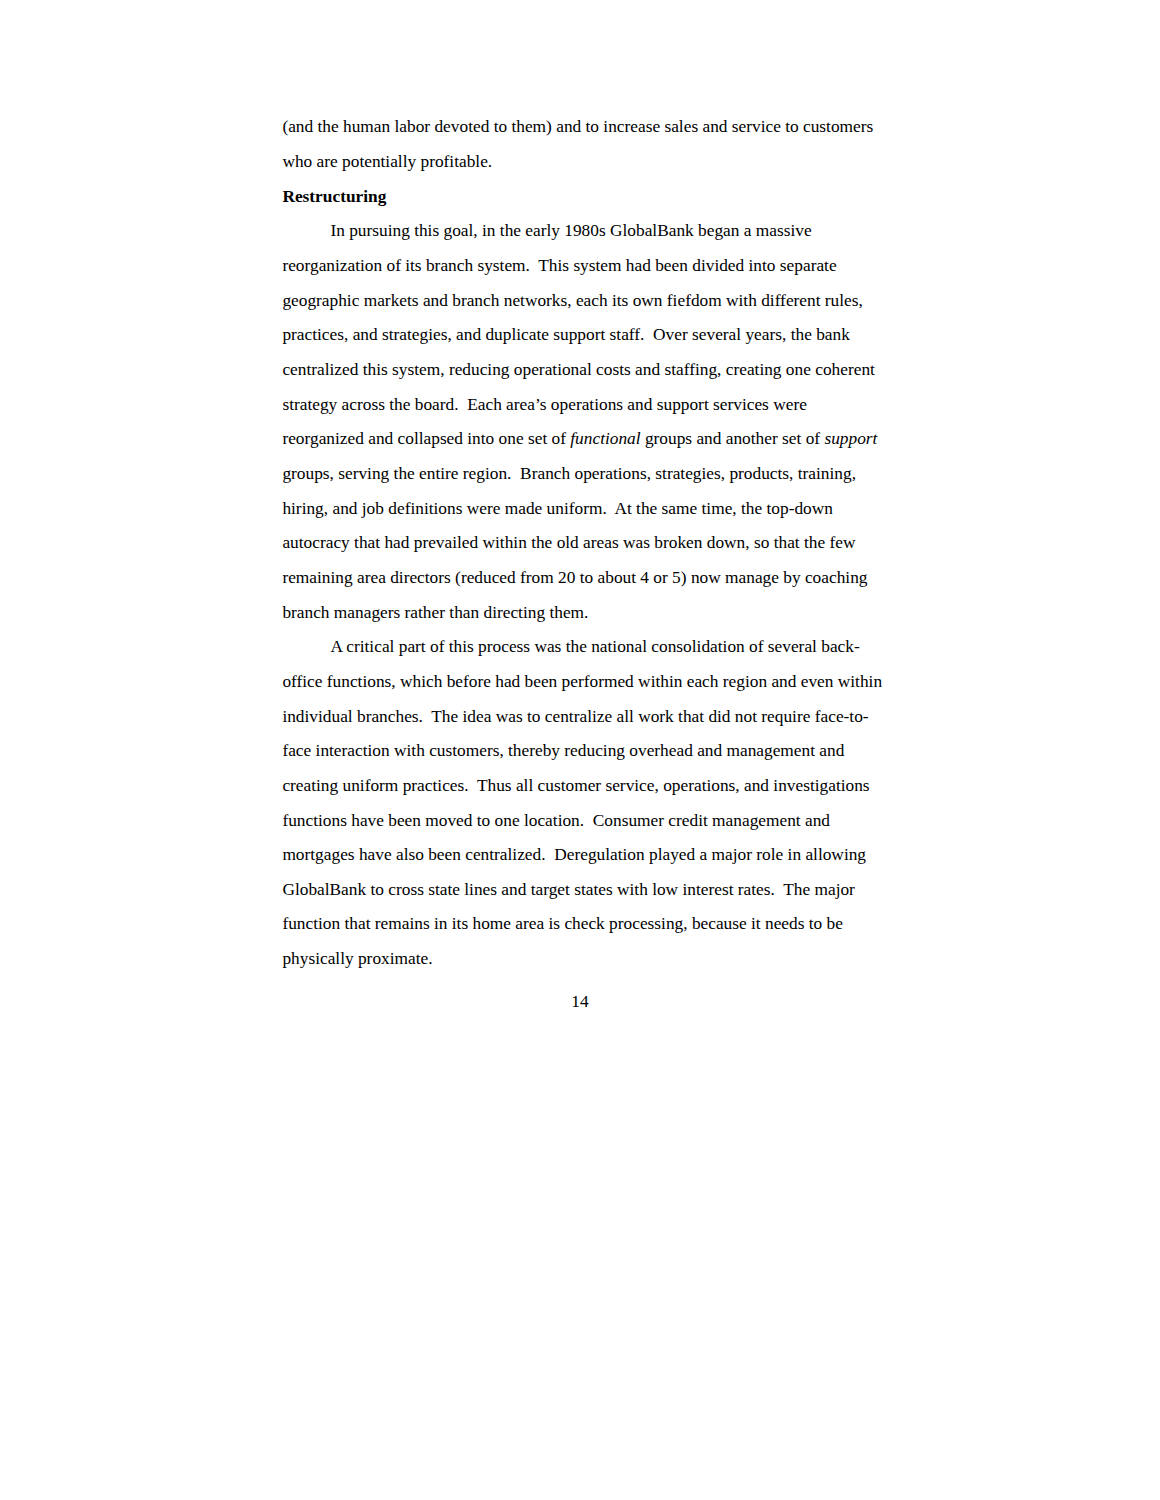(and the human labor devoted to them) and to increase sales and service to customers who are potentially profitable.
Restructuring
In pursuing this goal, in the early 1980s GlobalBank began a massive reorganization of its branch system. This system had been divided into separate geographic markets and branch networks, each its own fiefdom with different rules, practices, and strategies, and duplicate support staff. Over several years, the bank centralized this system, reducing operational costs and staffing, creating one coherent strategy across the board. Each area’s operations and support services were reorganized and collapsed into one set of functional groups and another set of support groups, serving the entire region. Branch operations, strategies, products, training, hiring, and job definitions were made uniform. At the same time, the top-down autocracy that had prevailed within the old areas was broken down, so that the few remaining area directors (reduced from 20 to about 4 or 5) now manage by coaching branch managers rather than directing them.
A critical part of this process was the national consolidation of several back-office functions, which before had been performed within each region and even within individual branches. The idea was to centralize all work that did not require face-to-face interaction with customers, thereby reducing overhead and management and creating uniform practices. Thus all customer service, operations, and investigations functions have been moved to one location. Consumer credit management and mortgages have also been centralized. Deregulation played a major role in allowing GlobalBank to cross state lines and target states with low interest rates. The major function that remains in its home area is check processing, because it needs to be physically proximate.
14